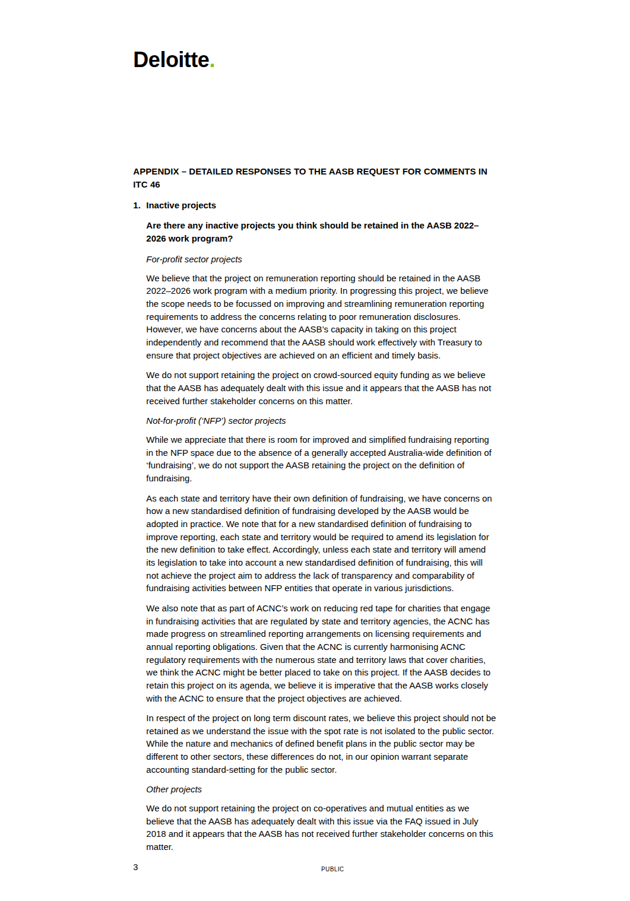Deloitte.
APPENDIX – DETAILED RESPONSES TO THE AASB REQUEST FOR COMMENTS IN ITC 46
1.
Inactive projects
Are there any inactive projects you think should be retained in the AASB 2022–2026 work program?
For-profit sector projects
We believe that the project on remuneration reporting should be retained in the AASB 2022–2026 work program with a medium priority. In progressing this project, we believe the scope needs to be focussed on improving and streamlining remuneration reporting requirements to address the concerns relating to poor remuneration disclosures. However, we have concerns about the AASB’s capacity in taking on this project independently and recommend that the AASB should work effectively with Treasury to ensure that project objectives are achieved on an efficient and timely basis.
We do not support retaining the project on crowd-sourced equity funding as we believe that the AASB has adequately dealt with this issue and it appears that the AASB has not received further stakeholder concerns on this matter.
Not-for-profit (‘NFP’) sector projects
While we appreciate that there is room for improved and simplified fundraising reporting in the NFP space due to the absence of a generally accepted Australia-wide definition of ‘fundraising’, we do not support the AASB retaining the project on the definition of fundraising.
As each state and territory have their own definition of fundraising, we have concerns on how a new standardised definition of fundraising developed by the AASB would be adopted in practice. We note that for a new standardised definition of fundraising to improve reporting, each state and territory would be required to amend its legislation for the new definition to take effect. Accordingly, unless each state and territory will amend its legislation to take into account a new standardised definition of fundraising, this will not achieve the project aim to address the lack of transparency and comparability of fundraising activities between NFP entities that operate in various jurisdictions.
We also note that as part of ACNC’s work on reducing red tape for charities that engage in fundraising activities that are regulated by state and territory agencies, the ACNC has made progress on streamlined reporting arrangements on licensing requirements and annual reporting obligations. Given that the ACNC is currently harmonising ACNC regulatory requirements with the numerous state and territory laws that cover charities, we think the ACNC might be better placed to take on this project. If the AASB decides to retain this project on its agenda, we believe it is imperative that the AASB works closely with the ACNC to ensure that the project objectives are achieved.
In respect of the project on long term discount rates, we believe this project should not be retained as we understand the issue with the spot rate is not isolated to the public sector. While the nature and mechanics of defined benefit plans in the public sector may be different to other sectors, these differences do not, in our opinion warrant separate accounting standard-setting for the public sector.
Other projects
We do not support retaining the project on co-operatives and mutual entities as we believe that the AASB has adequately dealt with this issue via the FAQ issued in July 2018 and it appears that the AASB has not received further stakeholder concerns on this matter.
3
PUBLIC